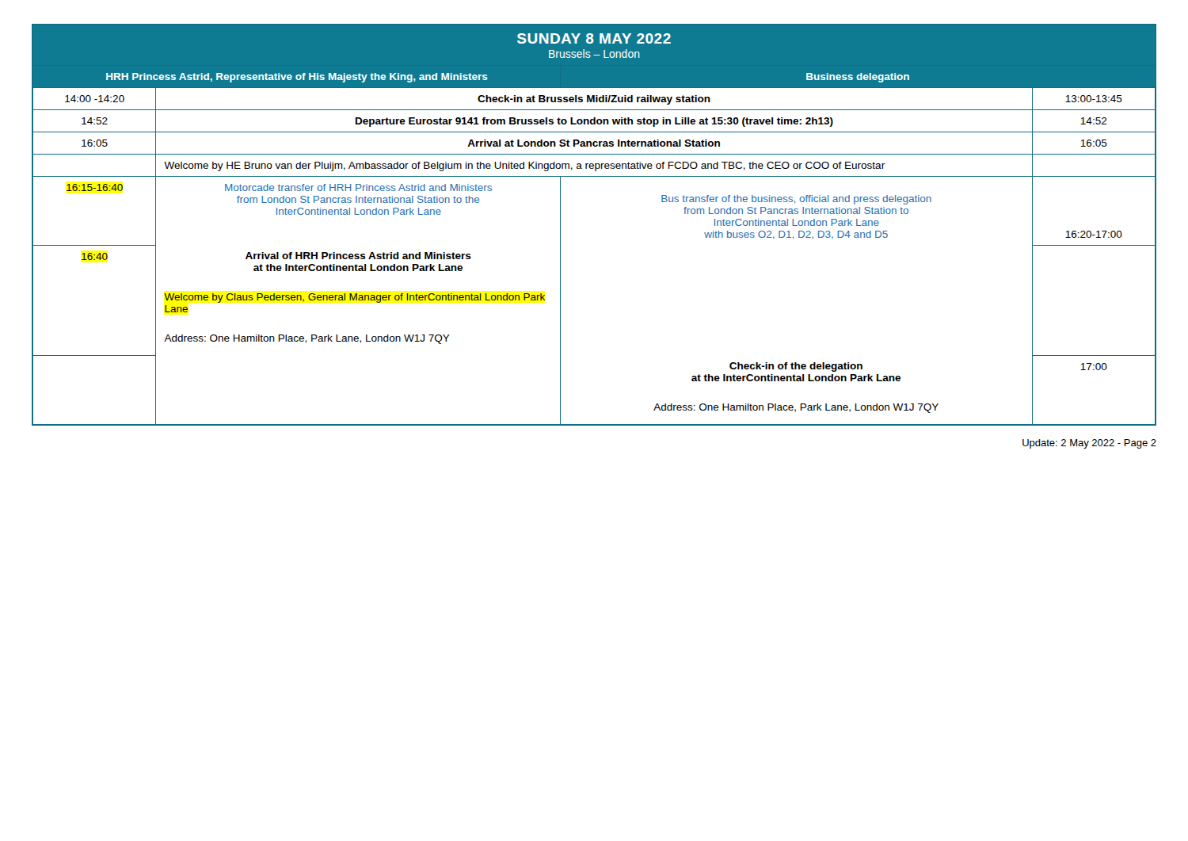| SUNDAY 8 MAY 2022 Brussels – London |
| HRH Princess Astrid, Representative of His Majesty the King, and Ministers | Business delegation |
| 14:00 -14:20 | Check-in at Brussels Midi/Zuid railway station | 13:00-13:45 |
| 14:52 | Departure Eurostar 9141 from Brussels to London with stop in Lille at 15:30 (travel time: 2h13) | 14:52 |
| 16:05 | Arrival at London St Pancras International Station | 16:05 |
| | Welcome by HE Bruno van der Pluijm, Ambassador of Belgium in the United Kingdom, a representative of FCDO and TBC, the CEO or COO of Eurostar | |
| 16:15-16:40 | Motorcade transfer of HRH Princess Astrid and Ministers from London St Pancras International Station to the InterContinental London Park Lane | Bus transfer of the business, official and press delegation from London St Pancras International Station to InterContinental London Park Lane with buses O2, D1, D2, D3, D4 and D5 | 16:20-17:00 |
| 16:40 | Arrival of HRH Princess Astrid and Ministers at the InterContinental London Park Lane Welcome by Claus Pedersen, General Manager of InterContinental London Park Lane Address: One Hamilton Place, Park Lane, London W1J 7QY | | |
| | | Check-in of the delegation at the InterContinental London Park Lane Address: One Hamilton Place, Park Lane, London W1J 7QY | 17:00 |
Update: 2 May 2022 - Page 2